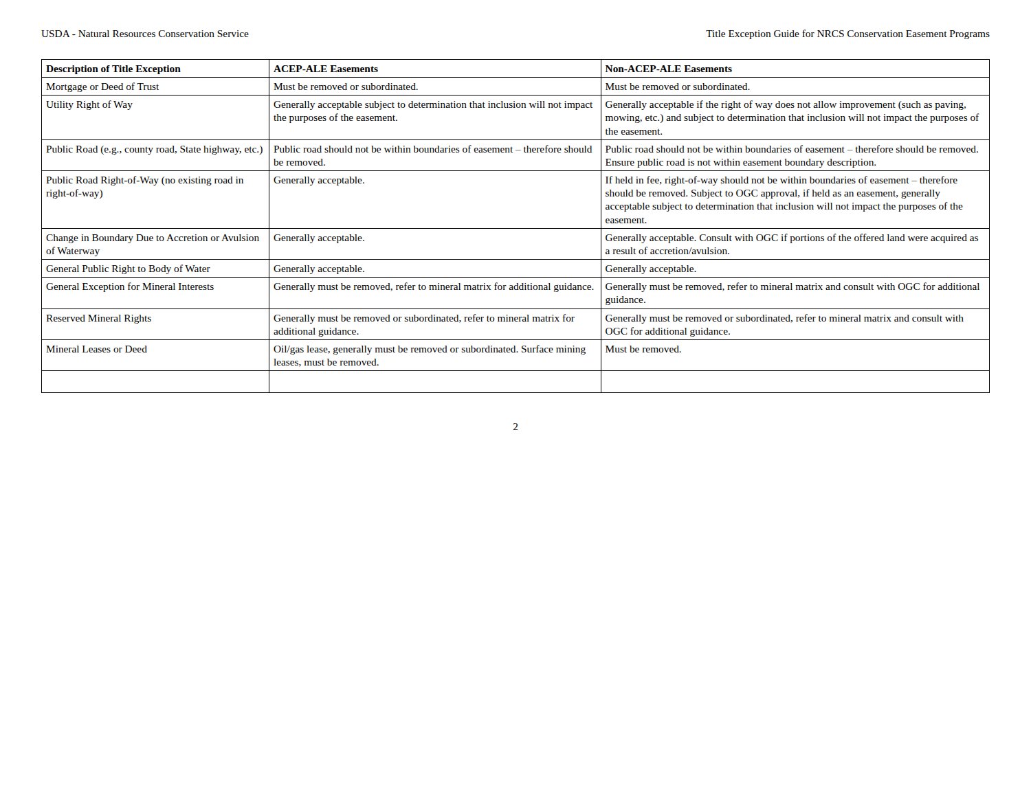USDA - Natural Resources Conservation Service
Title Exception Guide for NRCS Conservation Easement Programs
| Description of Title Exception | ACEP-ALE Easements | Non-ACEP-ALE Easements |
| --- | --- | --- |
| Mortgage or Deed of Trust | Must be removed or subordinated. | Must be removed or subordinated. |
| Utility Right of Way | Generally acceptable subject to determination that inclusion will not impact the purposes of the easement. | Generally acceptable if the right of way does not allow improvement (such as paving, mowing, etc.) and subject to determination that inclusion will not impact the purposes of the easement. |
| Public Road (e.g., county road, State highway, etc.) | Public road should not be within boundaries of easement – therefore should be removed. | Public road should not be within boundaries of easement – therefore should be removed. Ensure public road is not within easement boundary description. |
| Public Road Right-of-Way (no existing road in right-of-way) | Generally acceptable. | If held in fee, right-of-way should not be within boundaries of easement – therefore should be removed. Subject to OGC approval, if held as an easement, generally acceptable subject to determination that inclusion will not impact the purposes of the easement. |
| Change in Boundary Due to Accretion or Avulsion of Waterway | Generally acceptable. | Generally acceptable. Consult with OGC if portions of the offered land were acquired as a result of accretion/avulsion. |
| General Public Right to Body of Water | Generally acceptable. | Generally acceptable. |
| General Exception for Mineral Interests | Generally must be removed, refer to mineral matrix for additional guidance. | Generally must be removed, refer to mineral matrix and consult with OGC for additional guidance. |
| Reserved Mineral Rights | Generally must be removed or subordinated, refer to mineral matrix for additional guidance. | Generally must be removed or subordinated, refer to mineral matrix and consult with OGC for additional guidance. |
| Mineral Leases or Deed | Oil/gas lease, generally must be removed or subordinated. Surface mining leases, must be removed. | Must be removed. |
2